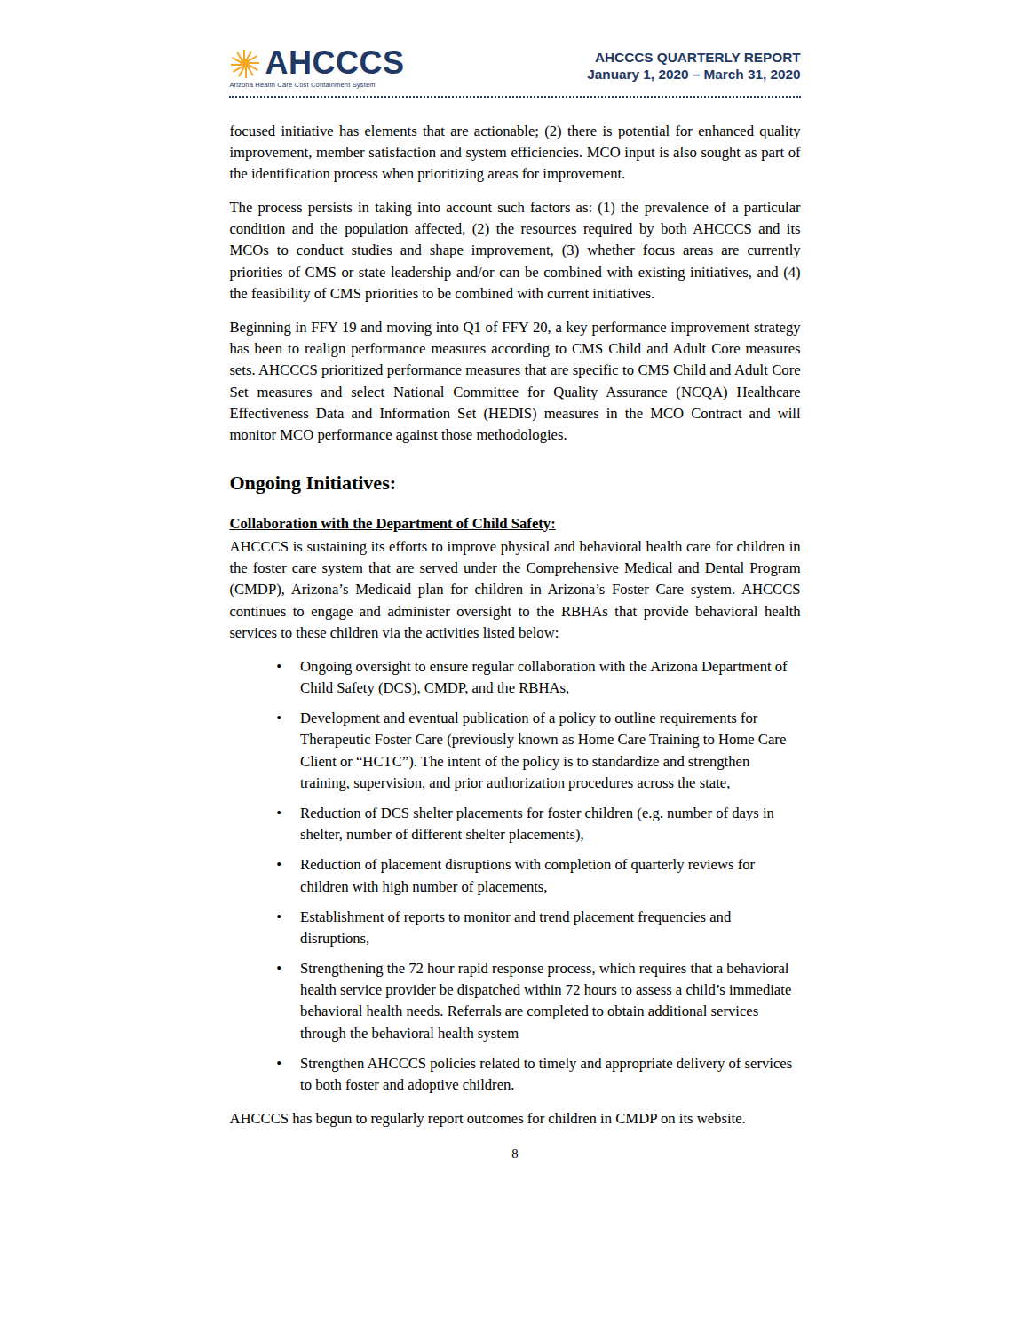AHCCCS
Arizona Health Care Cost Containment System
AHCCCS QUARTERLY REPORT
January 1, 2020 – March 31, 2020
focused initiative has elements that are actionable; (2) there is potential for enhanced quality improvement, member satisfaction and system efficiencies. MCO input is also sought as part of the identification process when prioritizing areas for improvement.
The process persists in taking into account such factors as: (1) the prevalence of a particular condition and the population affected, (2) the resources required by both AHCCCS and its MCOs to conduct studies and shape improvement, (3) whether focus areas are currently priorities of CMS or state leadership and/or can be combined with existing initiatives, and (4) the feasibility of CMS priorities to be combined with current initiatives.
Beginning in FFY 19 and moving into Q1 of FFY 20, a key performance improvement strategy has been to realign performance measures according to CMS Child and Adult Core measures sets. AHCCCS prioritized performance measures that are specific to CMS Child and Adult Core Set measures and select National Committee for Quality Assurance (NCQA) Healthcare Effectiveness Data and Information Set (HEDIS) measures in the MCO Contract and will monitor MCO performance against those methodologies.
Ongoing Initiatives:
Collaboration with the Department of Child Safety:
AHCCCS is sustaining its efforts to improve physical and behavioral health care for children in the foster care system that are served under the Comprehensive Medical and Dental Program (CMDP), Arizona’s Medicaid plan for children in Arizona’s Foster Care system. AHCCCS continues to engage and administer oversight to the RBHAs that provide behavioral health services to these children via the activities listed below:
Ongoing oversight to ensure regular collaboration with the Arizona Department of Child Safety (DCS), CMDP, and the RBHAs,
Development and eventual publication of a policy to outline requirements for Therapeutic Foster Care (previously known as Home Care Training to Home Care Client or “HCTC”). The intent of the policy is to standardize and strengthen training, supervision, and prior authorization procedures across the state,
Reduction of DCS shelter placements for foster children (e.g. number of days in shelter, number of different shelter placements),
Reduction of placement disruptions with completion of quarterly reviews for children with high number of placements,
Establishment of reports to monitor and trend placement frequencies and disruptions,
Strengthening the 72 hour rapid response process, which requires that a behavioral health service provider be dispatched within 72 hours to assess a child’s immediate behavioral health needs. Referrals are completed to obtain additional services through the behavioral health system
Strengthen AHCCCS policies related to timely and appropriate delivery of services to both foster and adoptive children.
AHCCCS has begun to regularly report outcomes for children in CMDP on its website.
8